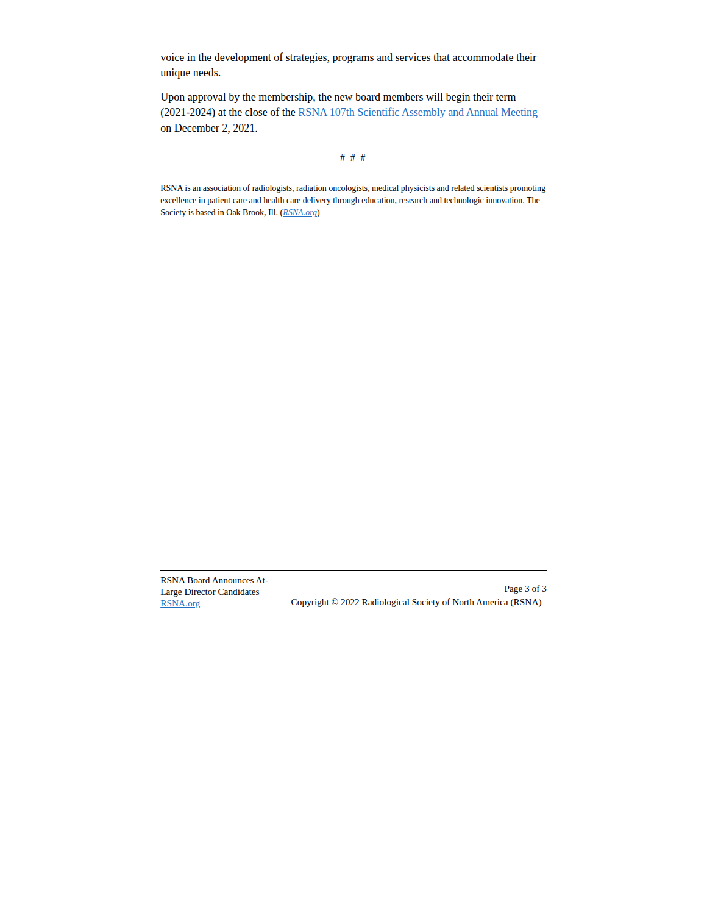voice in the development of strategies, programs and services that accommodate their unique needs.
Upon approval by the membership, the new board members will begin their term (2021-2024) at the close of the RSNA 107th Scientific Assembly and Annual Meeting on December 2, 2021.
# # #
RSNA is an association of radiologists, radiation oncologists, medical physicists and related scientists promoting excellence in patient care and health care delivery through education, research and technologic innovation. The Society is based in Oak Brook, Ill. (RSNA.org)
RSNA Board Announces At-Large Director Candidates
RSNA.org
Copyright © 2022 Radiological Society of North America (RSNA)
Page 3 of 3